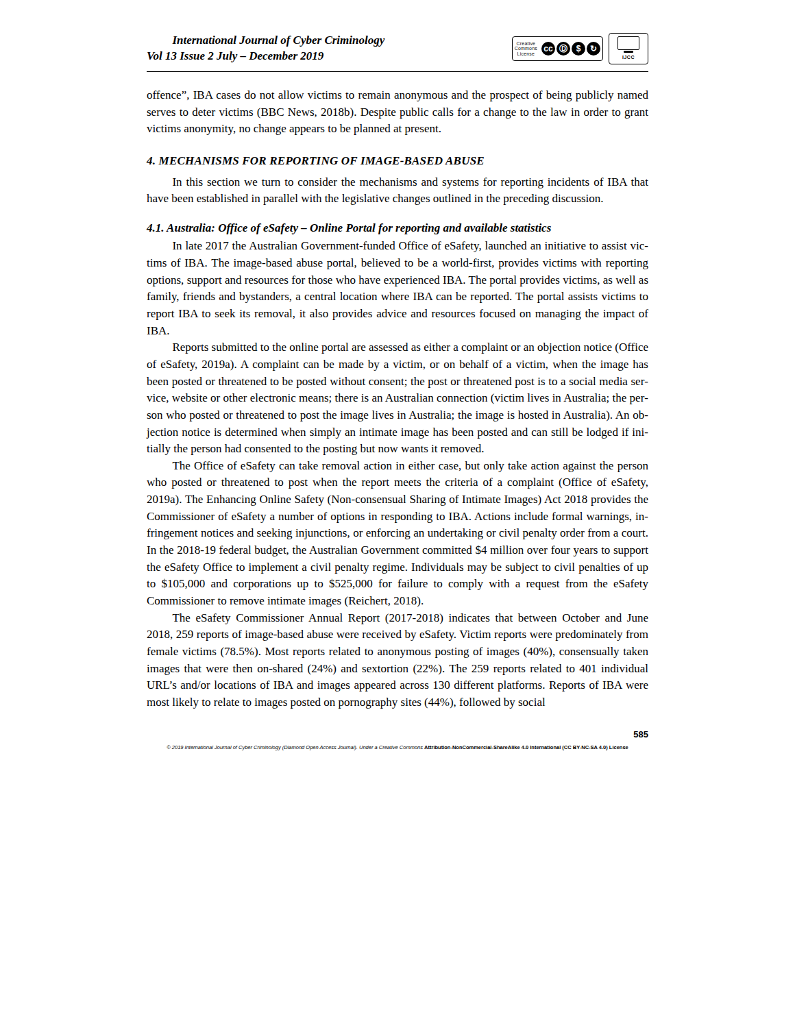International Journal of Cyber Criminology
Vol 13 Issue 2 July – December 2019
Creative
Commons
License
cc Ⓓ $ ↻
IJCC
offence”, IBA cases do not allow victims to remain anonymous and the prospect of being publicly named serves to deter victims (BBC News, 2018b). Despite public calls for a change to the law in order to grant victims anonymity, no change appears to be planned at present.
4. MECHANISMS FOR REPORTING OF IMAGE-BASED ABUSE
In this section we turn to consider the mechanisms and systems for reporting incidents of IBA that have been established in parallel with the legislative changes outlined in the preceding discussion.
4.1. Australia: Office of eSafety – Online Portal for reporting and available statistics
In late 2017 the Australian Government-funded Office of eSafety, launched an initiative to assist victims of IBA. The image-based abuse portal, believed to be a world-first, provides victims with reporting options, support and resources for those who have experienced IBA. The portal provides victims, as well as family, friends and bystanders, a central location where IBA can be reported. The portal assists victims to report IBA to seek its removal, it also provides advice and resources focused on managing the impact of IBA.
Reports submitted to the online portal are assessed as either a complaint or an objection notice (Office of eSafety, 2019a). A complaint can be made by a victim, or on behalf of a victim, when the image has been posted or threatened to be posted without consent; the post or threatened post is to a social media service, website or other electronic means; there is an Australian connection (victim lives in Australia; the person who posted or threatened to post the image lives in Australia; the image is hosted in Australia). An objection notice is determined when simply an intimate image has been posted and can still be lodged if initially the person had consented to the posting but now wants it removed.
The Office of eSafety can take removal action in either case, but only take action against the person who posted or threatened to post when the report meets the criteria of a complaint (Office of eSafety, 2019a). The Enhancing Online Safety (Non-consensual Sharing of Intimate Images) Act 2018 provides the Commissioner of eSafety a number of options in responding to IBA. Actions include formal warnings, infringement notices and seeking injunctions, or enforcing an undertaking or civil penalty order from a court. In the 2018-19 federal budget, the Australian Government committed $4 million over four years to support the eSafety Office to implement a civil penalty regime. Individuals may be subject to civil penalties of up to $105,000 and corporations up to $525,000 for failure to comply with a request from the eSafety Commissioner to remove intimate images (Reichert, 2018).
The eSafety Commissioner Annual Report (2017-2018) indicates that between October and June 2018, 259 reports of image-based abuse were received by eSafety. Victim reports were predominately from female victims (78.5%). Most reports related to anonymous posting of images (40%), consensually taken images that were then on-shared (24%) and sextortion (22%). The 259 reports related to 401 individual URL’s and/or locations of IBA and images appeared across 130 different platforms. Reports of IBA were most likely to relate to images posted on pornography sites (44%), followed by social
585
© 2019 International Journal of Cyber Criminology (Diamond Open Access Journal). Under a Creative Commons Attribution-NonCommercial-ShareAlike 4.0 International (CC BY-NC-SA 4.0) License